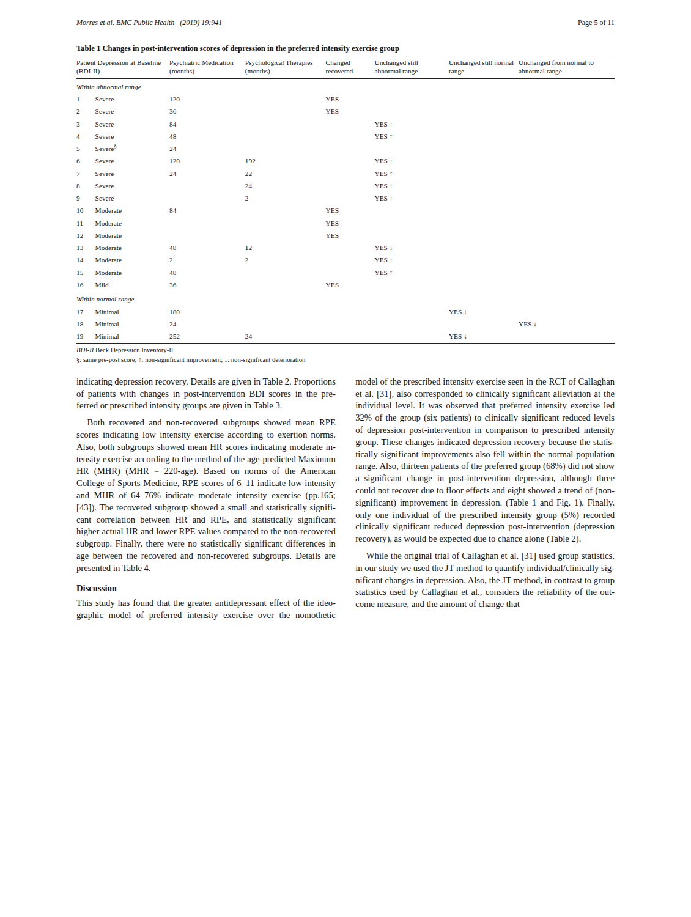Morres et al. BMC Public Health (2019) 19:941 Page 5 of 11
Table 1 Changes in post-intervention scores of depression in the preferred intensity exercise group
| Patient Depression at Baseline (BDI-II) | Psychiatric Medication (months) | Psychological Therapies (months) | Changed recovered | Unchanged still abnormal range | Unchanged still normal range | Unchanged from normal to abnormal range |
| --- | --- | --- | --- | --- | --- | --- |
| Within abnormal range |
| 1 | Severe | 120 | | YES | | | |
| 2 | Severe | 36 | | YES | | | |
| 3 | Severe | 84 | | | YES | | |
| 4 | Severe | 48 | | | YES | | |
| 5 | Severe § | 24 | | | | | |
| 6 | Severe | 120 | 192 | | YES | | |
| 7 | Severe | 24 | 22 | | YES | | |
| 8 | Severe | | 24 | | YES | | |
| 9 | Severe | | 2 | | YES | | |
| 10 | Moderate | 84 | | YES | | | |
| 11 | Moderate | | | YES | | | |
| 12 | Moderate | | | YES | | | |
| 13 | Moderate | 48 | 12 | | YES | | |
| 14 | Moderate | 2 | 2 | | YES | | |
| 15 | Moderate | 48 | | | YES | | |
| 16 | Mild | 36 | | YES | | | |
| Within normal range |
| 17 | Minimal | 180 | | | | YES | |
| 18 | Minimal | 24 | | | | | YES |
| 19 | Minimal | 252 | 24 | | | YES | |
BDI-II Beck Depression Inventory-II
§: same pre-post score; ↑: non-significant improvement; ↓: non-significant deterioration
indicating depression recovery. Details are given in Table 2. Proportions of patients with changes in post-intervention BDI scores in the preferred or prescribed intensity groups are given in Table 3.
Both recovered and non-recovered subgroups showed mean RPE scores indicating low intensity exercise according to exertion norms. Also, both subgroups showed mean HR scores indicating moderate intensity exercise according to the method of the age-predicted Maximum HR (MHR) (MHR = 220-age). Based on norms of the American College of Sports Medicine, RPE scores of 6–11 indicate low intensity and MHR of 64–76% indicate moderate intensity exercise (pp.165; [43]). The recovered subgroup showed a small and statistically significant correlation between HR and RPE, and statistically significant higher actual HR and lower RPE values compared to the non-recovered subgroup. Finally, there were no statistically significant differences in age between the recovered and non-recovered subgroups. Details are presented in Table 4.
Discussion
This study has found that the greater antidepressant effect of the ideographic model of preferred intensity exercise over the nomothetic model of the prescribed intensity exercise seen in the RCT of Callaghan et al. [31], also corresponded to clinically significant alleviation at the individual level. It was observed that preferred intensity exercise led 32% of the group (six patients) to clinically significant reduced levels of depression post-intervention in comparison to prescribed intensity group. These changes indicated depression recovery because the statistically significant improvements also fell within the normal population range. Also, thirteen patients of the preferred group (68%) did not show a significant change in post-intervention depression, although three could not recover due to floor effects and eight showed a trend of (non-significant) improvement in depression. (Table 1 and Fig. 1). Finally, only one individual of the prescribed intensity group (5%) recorded clinically significant reduced depression post-intervention (depression recovery), as would be expected due to chance alone (Table 2).
While the original trial of Callaghan et al. [31] used group statistics, in our study we used the JT method to quantify individual/clinically significant changes in depression. Also, the JT method, in contrast to group statistics used by Callaghan et al., considers the reliability of the outcome measure, and the amount of change that